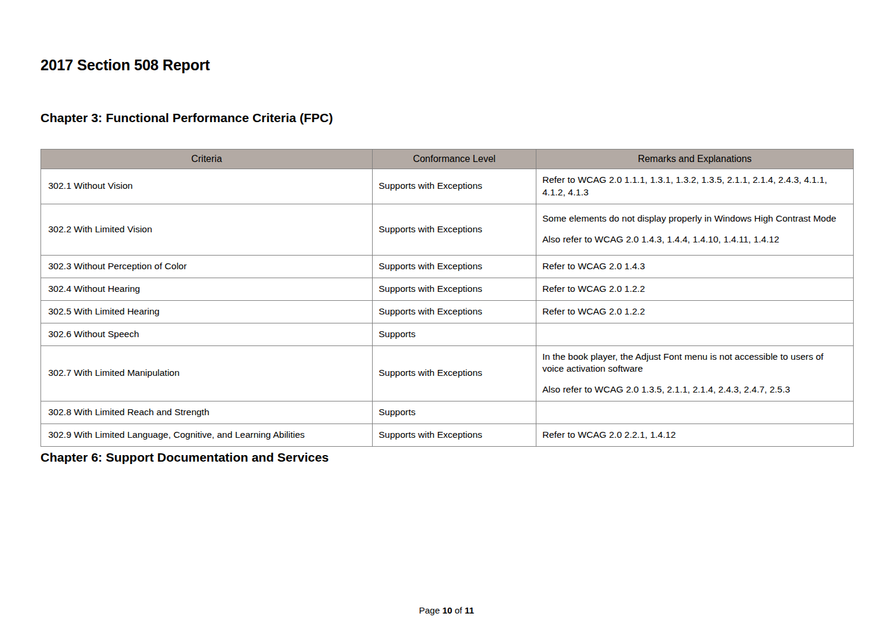2017 Section 508 Report
Chapter 3: Functional Performance Criteria (FPC)
| Criteria | Conformance Level | Remarks and Explanations |
| --- | --- | --- |
| 302.1 Without Vision | Supports with Exceptions | Refer to WCAG 2.0 1.1.1, 1.3.1, 1.3.2, 1.3.5, 2.1.1, 2.1.4, 2.4.3, 4.1.1, 4.1.2, 4.1.3 |
| 302.2 With Limited Vision | Supports with Exceptions | Some elements do not display properly in Windows High Contrast Mode Also refer to WCAG 2.0 1.4.3, 1.4.4, 1.4.10, 1.4.11, 1.4.12 |
| 302.3 Without Perception of Color | Supports with Exceptions | Refer to WCAG 2.0 1.4.3 |
| 302.4 Without Hearing | Supports with Exceptions | Refer to WCAG 2.0 1.2.2 |
| 302.5 With Limited Hearing | Supports with Exceptions | Refer to WCAG 2.0 1.2.2 |
| 302.6 Without Speech | Supports | |
| 302.7 With Limited Manipulation | Supports with Exceptions | In the book player, the Adjust Font menu is not accessible to users of voice activation software Also refer to WCAG 2.0 1.3.5, 2.1.1, 2.1.4, 2.4.3, 2.4.7, 2.5.3 |
| 302.8 With Limited Reach and Strength | Supports | |
| 302.9 With Limited Language, Cognitive, and Learning Abilities | Supports with Exceptions | Refer to WCAG 2.0 2.2.1, 1.4.12 |
Chapter 6: Support Documentation and Services
Page 10 of 11